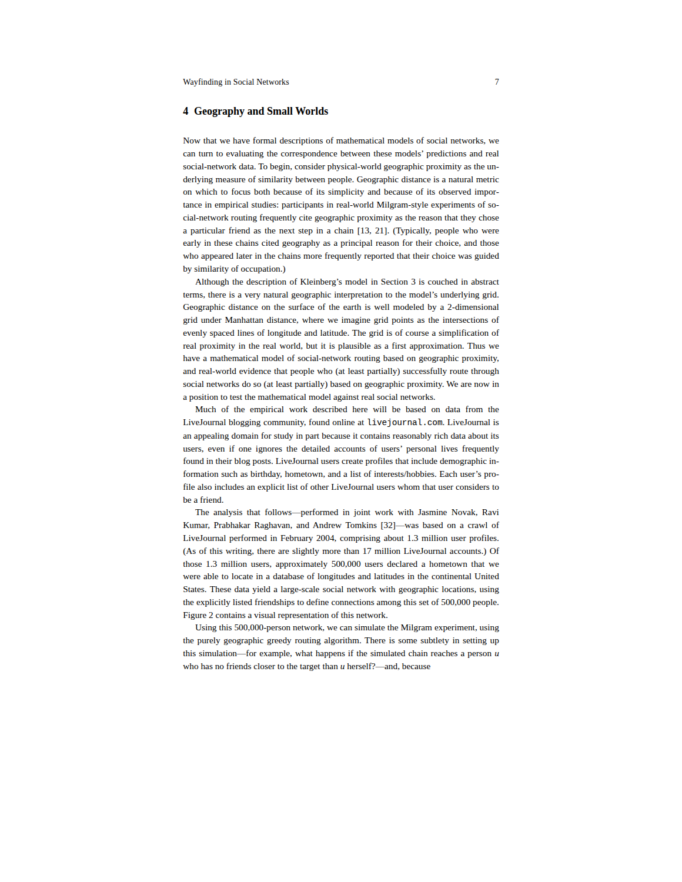Wayfinding in Social Networks 7
4 Geography and Small Worlds
Now that we have formal descriptions of mathematical models of social networks, we can turn to evaluating the correspondence between these models’ predictions and real social-network data. To begin, consider physical-world geographic proximity as the underlying measure of similarity between people. Geographic distance is a natural metric on which to focus both because of its simplicity and because of its observed importance in empirical studies: participants in real-world Milgram-style experiments of social-network routing frequently cite geographic proximity as the reason that they chose a particular friend as the next step in a chain [13, 21]. (Typically, people who were early in these chains cited geography as a principal reason for their choice, and those who appeared later in the chains more frequently reported that their choice was guided by similarity of occupation.)
Although the description of Kleinberg’s model in Section 3 is couched in abstract terms, there is a very natural geographic interpretation to the model’s underlying grid. Geographic distance on the surface of the earth is well modeled by a 2-dimensional grid under Manhattan distance, where we imagine grid points as the intersections of evenly spaced lines of longitude and latitude. The grid is of course a simplification of real proximity in the real world, but it is plausible as a first approximation. Thus we have a mathematical model of social-network routing based on geographic proximity, and real-world evidence that people who (at least partially) successfully route through social networks do so (at least partially) based on geographic proximity. We are now in a position to test the mathematical model against real social networks.
Much of the empirical work described here will be based on data from the LiveJournal blogging community, found online at livejournal.com. LiveJournal is an appealing domain for study in part because it contains reasonably rich data about its users, even if one ignores the detailed accounts of users’ personal lives frequently found in their blog posts. LiveJournal users create profiles that include demographic information such as birthday, hometown, and a list of interests/hobbies. Each user’s profile also includes an explicit list of other LiveJournal users whom that user considers to be a friend.
The analysis that follows—performed in joint work with Jasmine Novak, Ravi Kumar, Prabhakar Raghavan, and Andrew Tomkins [32]—was based on a crawl of LiveJournal performed in February 2004, comprising about 1.3 million user profiles. (As of this writing, there are slightly more than 17 million LiveJournal accounts.) Of those 1.3 million users, approximately 500,000 users declared a hometown that we were able to locate in a database of longitudes and latitudes in the continental United States. These data yield a large-scale social network with geographic locations, using the explicitly listed friendships to define connections among this set of 500,000 people. Figure 2 contains a visual representation of this network.
Using this 500,000-person network, we can simulate the Milgram experiment, using the purely geographic greedy routing algorithm. There is some subtlety in setting up this simulation—for example, what happens if the simulated chain reaches a person u who has no friends closer to the target than u herself?—and, because